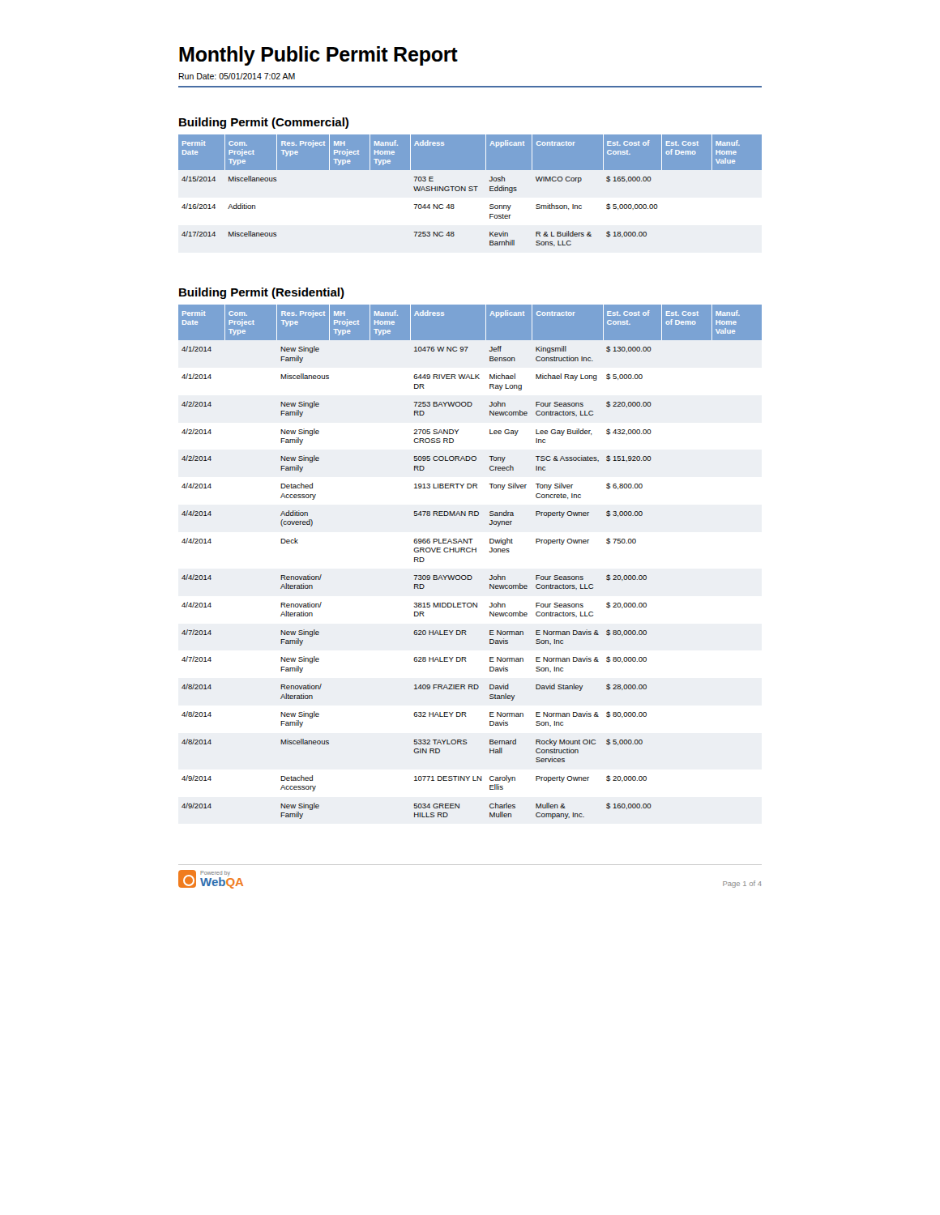Monthly Public Permit Report
Run Date: 05/01/2014 7:02 AM
Building Permit (Commercial)
| Permit Date | Com. Project Type | Res. Project Type | MH Project Type | Manuf. Home Type | Address | Applicant | Contractor | Est. Cost of Const. | Est. Cost of Demo | Manuf. Home Value |
| --- | --- | --- | --- | --- | --- | --- | --- | --- | --- | --- |
| 4/15/2014 | Miscellaneous | | | | 703 E WASHINGTON ST | Josh Eddings | WIMCO Corp | $ 165,000.00 | | |
| 4/16/2014 | Addition | | | | 7044 NC 48 | Sonny Foster | Smithson, Inc | $ 5,000,000.00 | | |
| 4/17/2014 | Miscellaneous | | | | 7253 NC 48 | Kevin Barnhill | R & L Builders & Sons, LLC | $ 18,000.00 | | |
Building Permit (Residential)
| Permit Date | Com. Project Type | Res. Project Type | MH Project Type | Manuf. Home Type | Address | Applicant | Contractor | Est. Cost of Const. | Est. Cost of Demo | Manuf. Home Value |
| --- | --- | --- | --- | --- | --- | --- | --- | --- | --- | --- |
| 4/1/2014 | | New Single Family | | | 10476 W NC 97 | Jeff Benson | Kingsmill Construction Inc. | $ 130,000.00 | | |
| 4/1/2014 | | Miscellaneous | | | 6449 RIVER WALK DR | Michael Ray Long | Michael Ray Long | $ 5,000.00 | | |
| 4/2/2014 | | New Single Family | | | 7253 BAYWOOD RD | John Newcombe | Four Seasons Contractors, LLC | $ 220,000.00 | | |
| 4/2/2014 | | New Single Family | | | 2705 SANDY CROSS RD | Lee Gay | Lee Gay Builder, Inc | $ 432,000.00 | | |
| 4/2/2014 | | New Single Family | | | 5095 COLORADO RD | Tony Creech | TSC & Associates, Inc | $ 151,920.00 | | |
| 4/4/2014 | | Detached Accessory | | | 1913 LIBERTY DR | Tony Silver | Tony Silver Concrete, Inc | $ 6,800.00 | | |
| 4/4/2014 | | Addition (covered) | | | 5478 REDMAN RD | Sandra Joyner | Property Owner | $ 3,000.00 | | |
| 4/4/2014 | | Deck | | | 6966 PLEASANT GROVE CHURCH RD | Dwight Jones | Property Owner | $ 750.00 | | |
| 4/4/2014 | | Renovation/ Alteration | | | 7309 BAYWOOD RD | John Newcombe | Four Seasons Contractors, LLC | $ 20,000.00 | | |
| 4/4/2014 | | Renovation/ Alteration | | | 3815 MIDDLETON DR | John Newcombe | Four Seasons Contractors, LLC | $ 20,000.00 | | |
| 4/7/2014 | | New Single Family | | | 620 HALEY DR | E Norman Davis | E Norman Davis & Son, Inc | $ 80,000.00 | | |
| 4/7/2014 | | New Single Family | | | 628 HALEY DR | E Norman Davis | E Norman Davis & Son, Inc | $ 80,000.00 | | |
| 4/8/2014 | | Renovation/ Alteration | | | 1409 FRAZIER RD | David Stanley | David Stanley | $ 28,000.00 | | |
| 4/8/2014 | | New Single Family | | | 632 HALEY DR | E Norman Davis | E Norman Davis & Son, Inc | $ 80,000.00 | | |
| 4/8/2014 | | Miscellaneous | | | 5332 TAYLORS GIN RD | Bernard Hall | Rocky Mount OIC Construction Services | $ 5,000.00 | | |
| 4/9/2014 | | Detached Accessory | | | 10771 DESTINY LN | Carolyn Ellis | Property Owner | $ 20,000.00 | | |
| 4/9/2014 | | New Single Family | | | 5034 GREEN HILLS RD | Charles Mullen | Mullen & Company, Inc. | $ 160,000.00 | | |
Powered by Web QA
Page 1 of 4